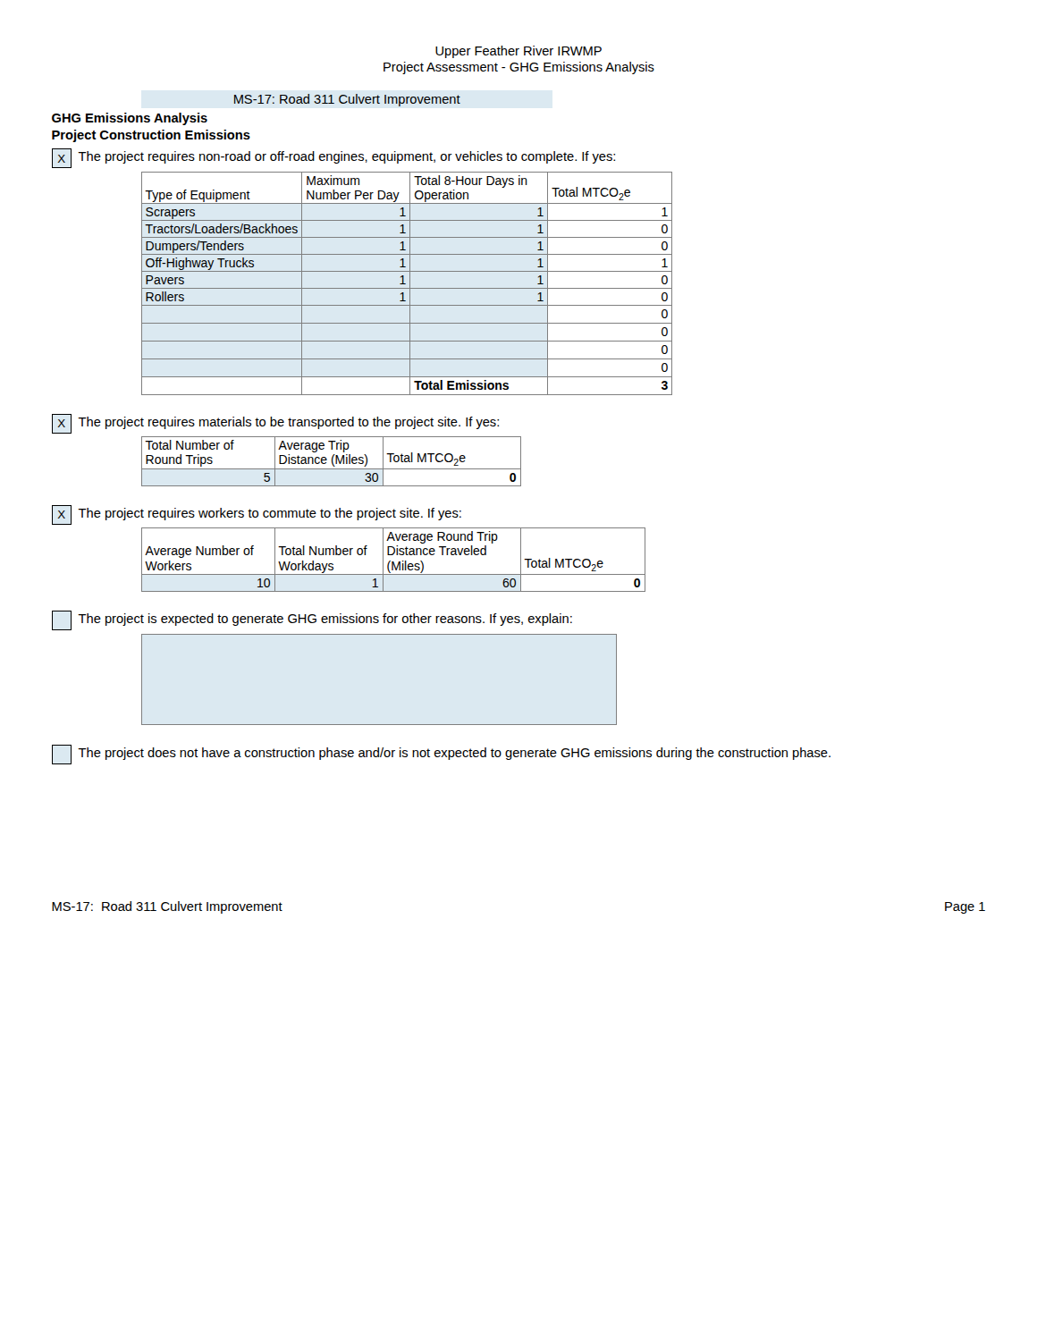Upper Feather River IRWMP
Project Assessment - GHG Emissions Analysis
MS-17: Road 311 Culvert Improvement
GHG Emissions Analysis
Project Construction Emissions
X The project requires non-road or off-road engines, equipment, or vehicles to complete. If yes:
| Type of Equipment | Maximum Number Per Day | Total 8-Hour Days in Operation | Total MTCO 2 e |
| --- | --- | --- | --- |
| Scrapers | 1 | 1 | 1 |
| Tractors/Loaders/Backhoes | 1 | 1 | 0 |
| Dumpers/Tenders | 1 | 1 | 0 |
| Off-Highway Trucks | 1 | 1 | 1 |
| Pavers | 1 | 1 | 0 |
| Rollers | 1 | 1 | 0 |
| | | | 0 |
| | | | 0 |
| | | | 0 |
| | | | 0 |
| | | Total Emissions | 3 |
X The project requires materials to be transported to the project site. If yes:
| Total Number of Round Trips | Average Trip Distance (Miles) | Total MTCO 2 e |
| --- | --- | --- |
| 5 | 30 | 0 |
X The project requires workers to commute to the project site. If yes:
| Average Number of Workers | Total Number of Workdays | Average Round Trip Distance Traveled (Miles) | Total MTCO 2 e |
| --- | --- | --- | --- |
| 10 | 1 | 60 | 0 |
The project is expected to generate GHG emissions for other reasons. If yes, explain:
The project does not have a construction phase and/or is not expected to generate GHG emissions during the construction phase.
MS-17: Road 311 Culvert Improvement Page 1